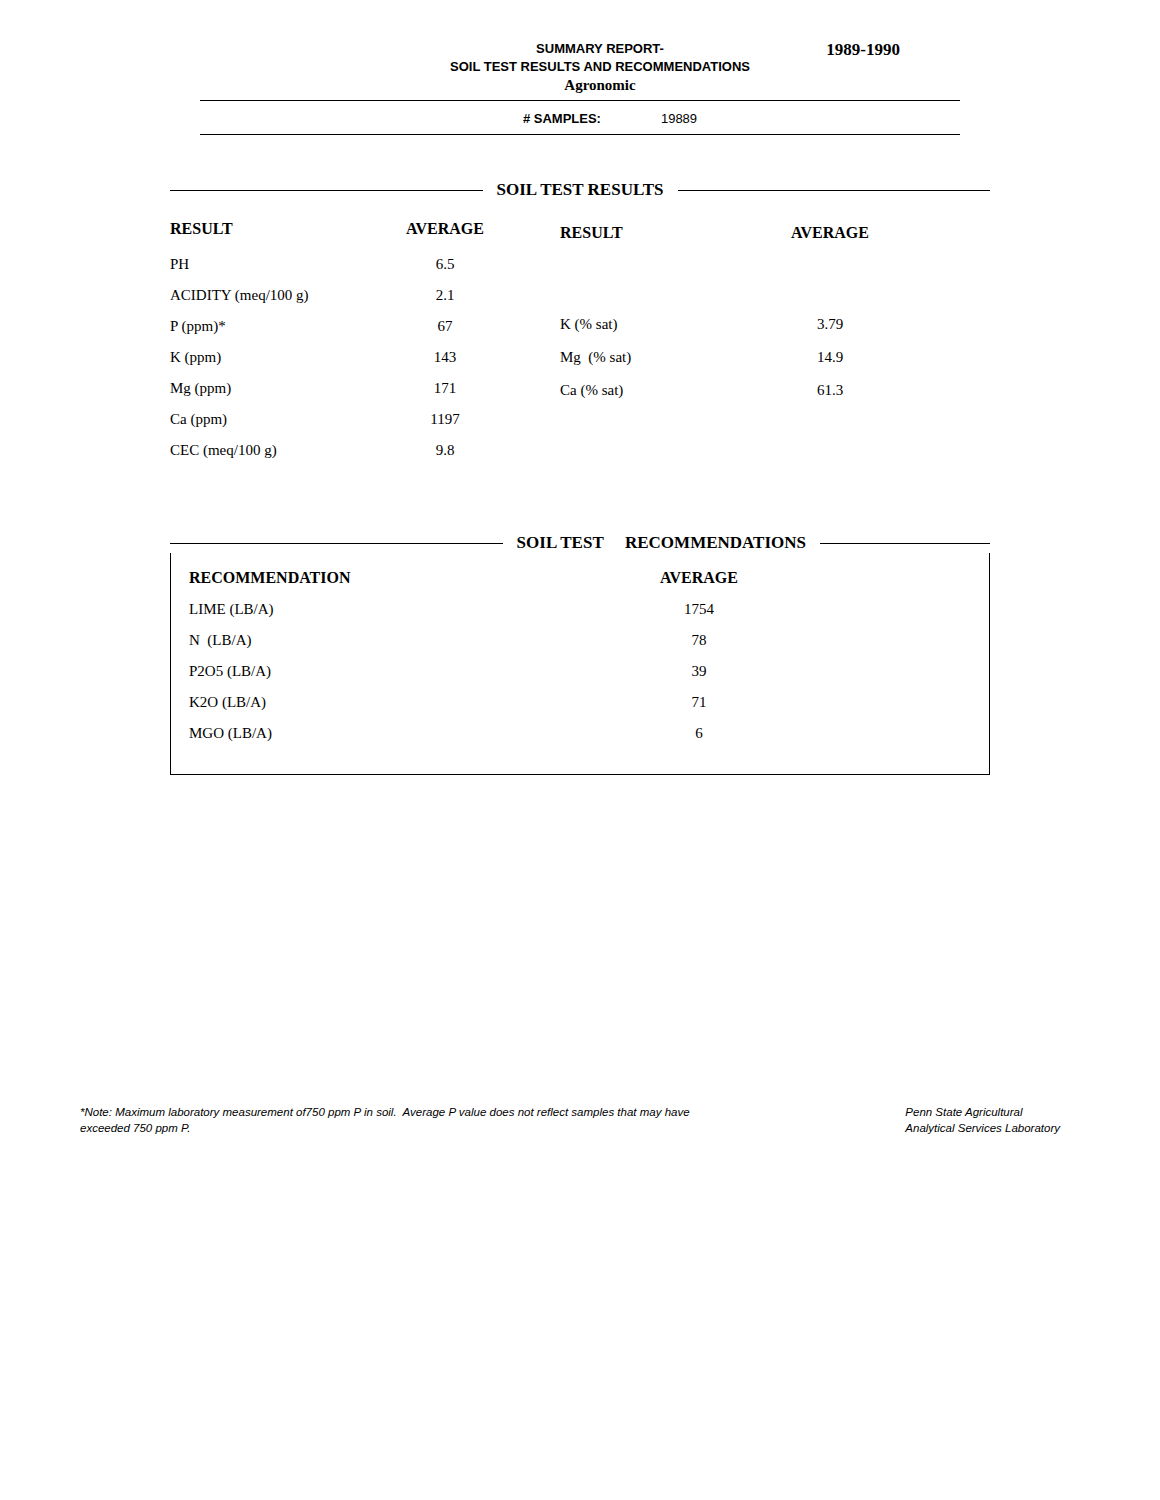1989-1990
SUMMARY REPORT-
SOIL TEST RESULTS AND RECOMMENDATIONS
Agronomic
# SAMPLES: 19889
SOIL TEST RESULTS
RESULT AVERAGE
PH 6.5
ACIDITY (meq/100 g) 2.1
P (ppm)* 67
K (ppm) 143
Mg (ppm) 171
Ca (ppm) 1197
CEC (meq/100 g) 9.8
RESULT AVERAGE
K (% sat) 3.79
Mg (% sat) 14.9
Ca (% sat) 61.3
SOIL TEST RECOMMENDATIONS
RECOMMENDATION AVERAGE
LIME (LB/A) 1754
N (LB/A) 78
P2O5 (LB/A) 39
K2O (LB/A) 71
MGO (LB/A) 6
*Note: Maximum laboratory measurement of750 ppm P in soil. Average P value does not reflect samples that may have exceeded 750 ppm P.
Penn State Agricultural
Analytical Services Laboratory